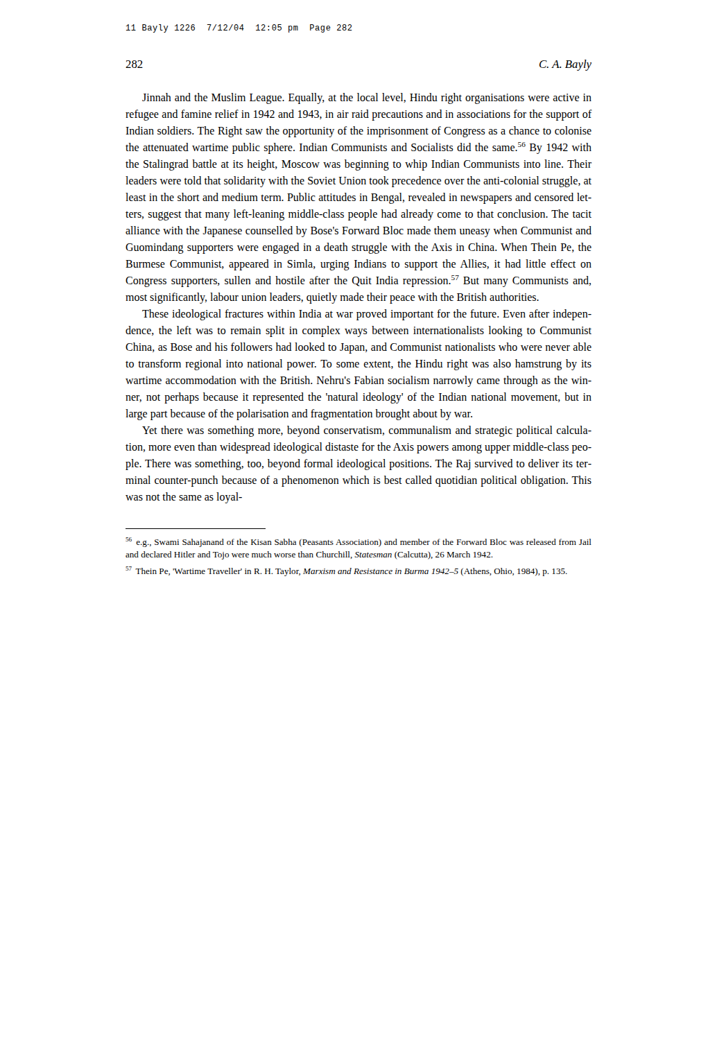11 Bayly 1226 7/12/04 12:05 pm Page 282
282 C. A. Bayly
Jinnah and the Muslim League. Equally, at the local level, Hindu right organisations were active in refugee and famine relief in 1942 and 1943, in air raid precautions and in associations for the support of Indian soldiers. The Right saw the opportunity of the imprisonment of Congress as a chance to colonise the attenuated wartime public sphere. Indian Communists and Socialists did the same.56 By 1942 with the Stalingrad battle at its height, Moscow was beginning to whip Indian Communists into line. Their leaders were told that solidarity with the Soviet Union took precedence over the anti-colonial struggle, at least in the short and medium term. Public attitudes in Bengal, revealed in newspapers and censored letters, suggest that many left-leaning middle-class people had already come to that conclusion. The tacit alliance with the Japanese counselled by Bose's Forward Bloc made them uneasy when Communist and Guomindang supporters were engaged in a death struggle with the Axis in China. When Thein Pe, the Burmese Communist, appeared in Simla, urging Indians to support the Allies, it had little effect on Congress supporters, sullen and hostile after the Quit India repression.57 But many Communists and, most significantly, labour union leaders, quietly made their peace with the British authorities.
These ideological fractures within India at war proved important for the future. Even after independence, the left was to remain split in complex ways between internationalists looking to Communist China, as Bose and his followers had looked to Japan, and Communist nationalists who were never able to transform regional into national power. To some extent, the Hindu right was also hamstrung by its wartime accommodation with the British. Nehru's Fabian socialism narrowly came through as the winner, not perhaps because it represented the 'natural ideology' of the Indian national movement, but in large part because of the polarisation and fragmentation brought about by war.
Yet there was something more, beyond conservatism, communalism and strategic political calculation, more even than widespread ideological distaste for the Axis powers among upper middle-class people. There was something, too, beyond formal ideological positions. The Raj survived to deliver its terminal counter-punch because of a phenomenon which is best called quotidian political obligation. This was not the same as loyal-
56 e.g., Swami Sahajanand of the Kisan Sabha (Peasants Association) and member of the Forward Bloc was released from Jail and declared Hitler and Tojo were much worse than Churchill, Statesman (Calcutta), 26 March 1942.
57 Thein Pe, 'Wartime Traveller' in R. H. Taylor, Marxism and Resistance in Burma 1942–5 (Athens, Ohio, 1984), p. 135.